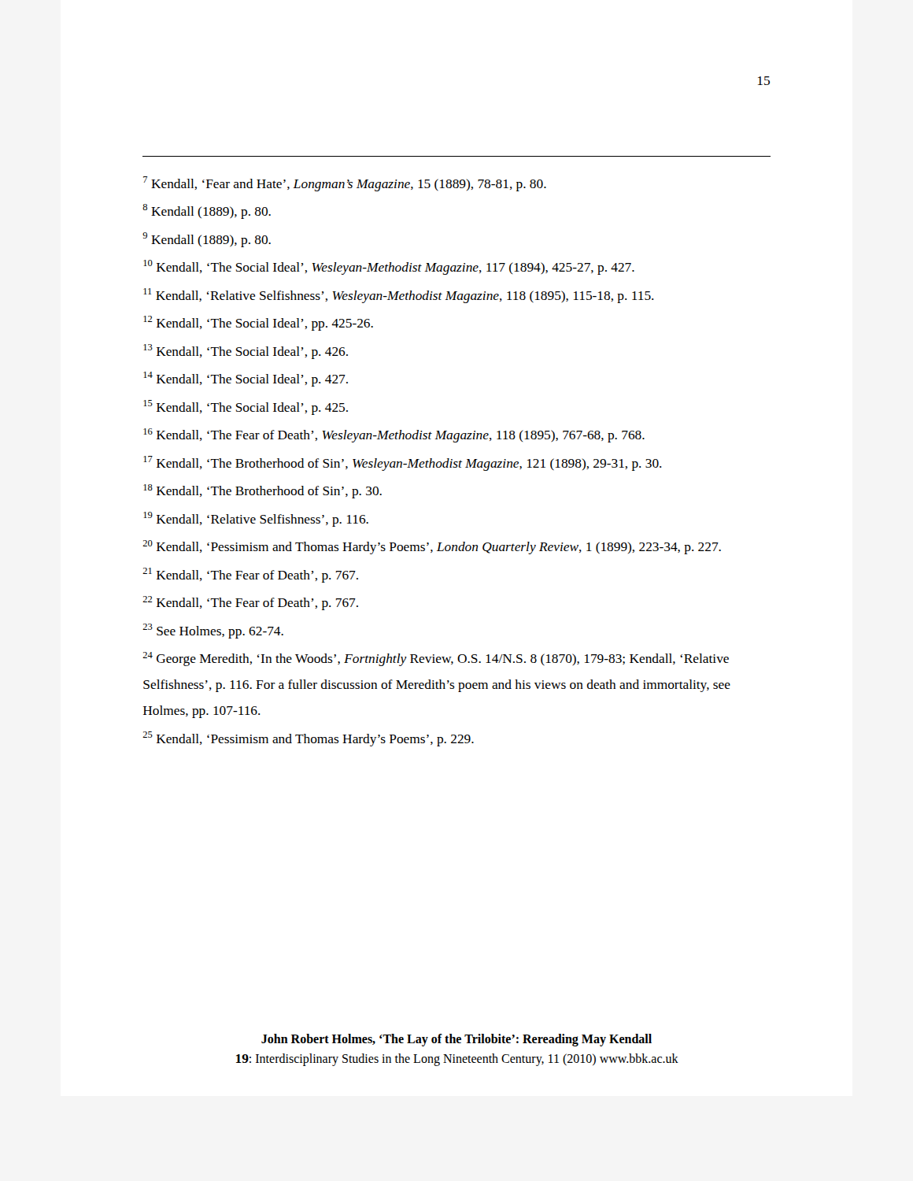15
7Kendall, ‘Fear and Hate’, Longman’s Magazine, 15 (1889), 78-81, p. 80.
8Kendall (1889), p. 80.
9Kendall (1889), p. 80.
10Kendall, ‘The Social Ideal’, Wesleyan-Methodist Magazine, 117 (1894), 425-27, p. 427.
11Kendall, ‘Relative Selfishness’, Wesleyan-Methodist Magazine, 118 (1895), 115-18, p. 115.
12Kendall, ‘The Social Ideal’, pp. 425-26.
13Kendall, ‘The Social Ideal’, p. 426.
14Kendall, ‘The Social Ideal’, p. 427.
15Kendall, ‘The Social Ideal’, p. 425.
16Kendall, ‘The Fear of Death’, Wesleyan-Methodist Magazine, 118 (1895), 767-68, p. 768.
17Kendall, ‘The Brotherhood of Sin’, Wesleyan-Methodist Magazine, 121 (1898), 29-31, p. 30.
18Kendall, ‘The Brotherhood of Sin’, p. 30.
19Kendall, ‘Relative Selfishness’, p. 116.
20Kendall, ‘Pessimism and Thomas Hardy’s Poems’, London Quarterly Review, 1 (1899), 223-34, p. 227.
21Kendall, ‘The Fear of Death’, p. 767.
22Kendall, ‘The Fear of Death’, p. 767.
23See Holmes, pp. 62-74.
24George Meredith, ‘In the Woods’, Fortnightly Review, O.S. 14/N.S. 8 (1870), 179-83; Kendall, ‘Relative Selfishness’, p. 116. For a fuller discussion of Meredith’s poem and his views on death and immortality, see Holmes, pp. 107-116.
25Kendall, ‘Pessimism and Thomas Hardy’s Poems’, p. 229.
John Robert Holmes, ‘The Lay of the Trilobite’: Rereading May Kendall
19: Interdisciplinary Studies in the Long Nineteenth Century, 11 (2010) www.bbk.ac.uk